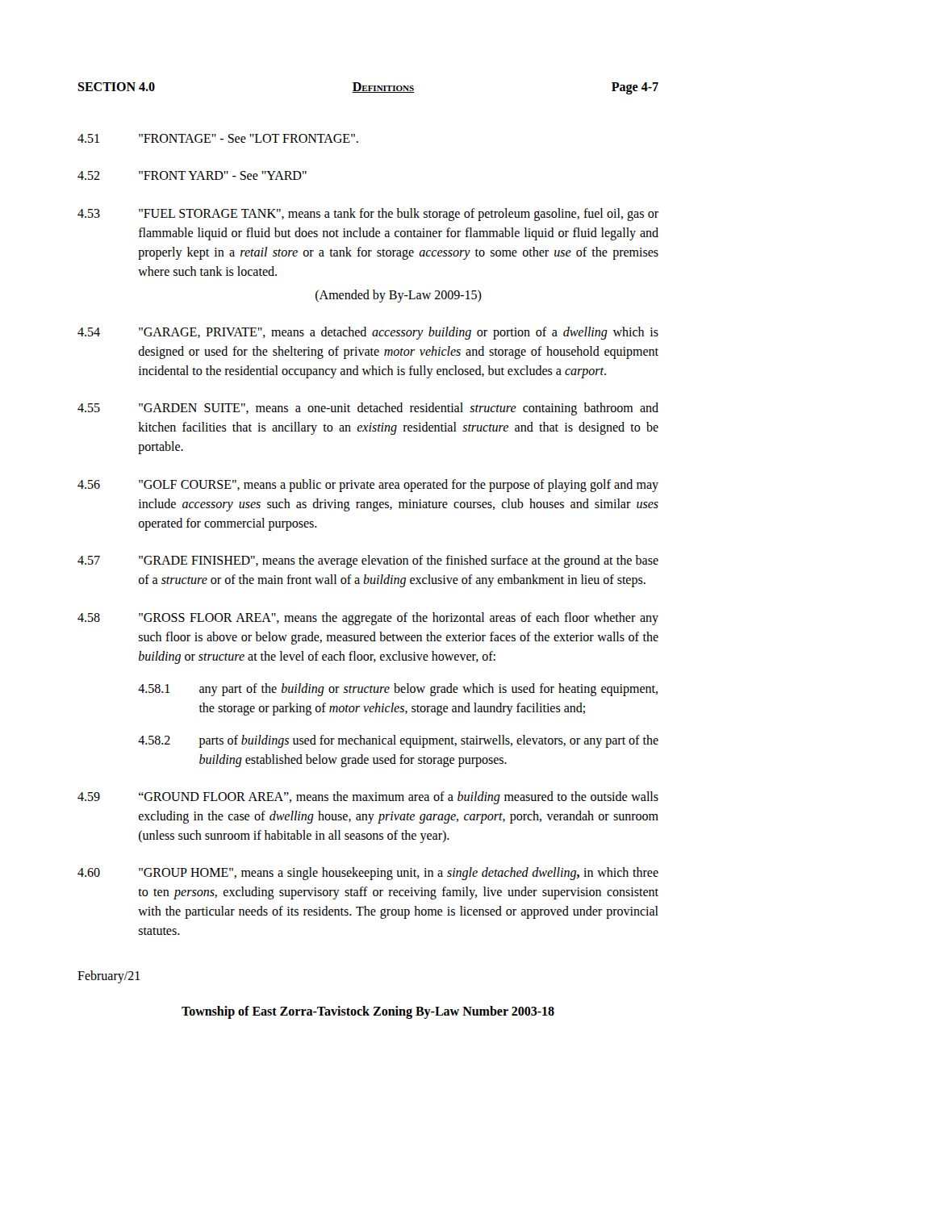Section 4.0 Definitions Page 4-7
4.51
"FRONTAGE" - See "LOT FRONTAGE".
4.52
"FRONT YARD" - See "YARD"
4.53
"FUEL STORAGE TANK", means a tank for the bulk storage of petroleum gasoline, fuel oil, gas or flammable liquid or fluid but does not include a container for flammable liquid or fluid legally and properly kept in a retail store or a tank for storage accessory to some other use of the premises where such tank is located.
(Amended by By-Law 2009-15)
4.54
"GARAGE, PRIVATE", means a detached accessory building or portion of a dwelling which is designed or used for the sheltering of private motor vehicles and storage of household equipment incidental to the residential occupancy and which is fully enclosed, but excludes a carport.
4.55
"GARDEN SUITE", means a one-unit detached residential structure containing bathroom and kitchen facilities that is ancillary to an existing residential structure and that is designed to be portable.
4.56
"GOLF COURSE", means a public or private area operated for the purpose of playing golf and may include accessory uses such as driving ranges, miniature courses, club houses and similar uses operated for commercial purposes.
4.57
"GRADE FINISHED", means the average elevation of the finished surface at the ground at the base of a structure or of the main front wall of a building exclusive of any embankment in lieu of steps.
4.58
"GROSS FLOOR AREA", means the aggregate of the horizontal areas of each floor whether any such floor is above or below grade, measured between the exterior faces of the exterior walls of the building or structure at the level of each floor, exclusive however, of:
4.58.1
any part of the building or structure below grade which is used for heating equipment, the storage or parking of motor vehicles, storage and laundry facilities and;
4.58.2
parts of buildings used for mechanical equipment, stairwells, elevators, or any part of the building established below grade used for storage purposes.
4.59
“GROUND FLOOR AREA”, means the maximum area of a building measured to the outside walls excluding in the case of dwelling house, any private garage, carport, porch, verandah or sunroom (unless such sunroom if habitable in all seasons of the year).
4.60
"GROUP HOME", means a single housekeeping unit, in a single detached dwelling, in which three to ten persons, excluding supervisory staff or receiving family, live under supervision consistent with the particular needs of its residents. The group home is licensed or approved under provincial statutes.
February/21
Township of East Zorra-Tavistock Zoning By-Law Number 2003-18